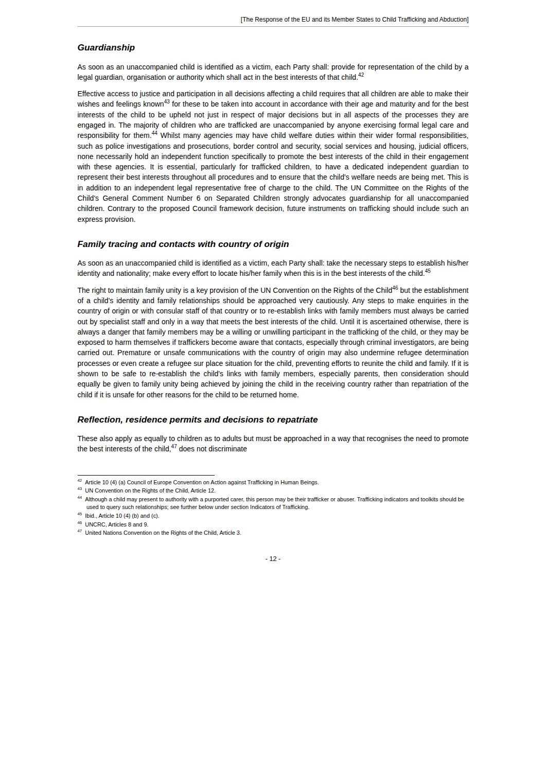[The Response of the EU and its Member States to Child Trafficking and Abduction]
Guardianship
As soon as an unaccompanied child is identified as a victim, each Party shall: provide for representation of the child by a legal guardian, organisation or authority which shall act in the best interests of that child.42
Effective access to justice and participation in all decisions affecting a child requires that all children are able to make their wishes and feelings known43 for these to be taken into account in accordance with their age and maturity and for the best interests of the child to be upheld not just in respect of major decisions but in all aspects of the processes they are engaged in. The majority of children who are trafficked are unaccompanied by anyone exercising formal legal care and responsibility for them.44 Whilst many agencies may have child welfare duties within their wider formal responsibilities, such as police investigations and prosecutions, border control and security, social services and housing, judicial officers, none necessarily hold an independent function specifically to promote the best interests of the child in their engagement with these agencies. It is essential, particularly for trafficked children, to have a dedicated independent guardian to represent their best interests throughout all procedures and to ensure that the child's welfare needs are being met. This is in addition to an independent legal representative free of charge to the child. The UN Committee on the Rights of the Child's General Comment Number 6 on Separated Children strongly advocates guardianship for all unaccompanied children. Contrary to the proposed Council framework decision, future instruments on trafficking should include such an express provision.
Family tracing and contacts with country of origin
As soon as an unaccompanied child is identified as a victim, each Party shall: take the necessary steps to establish his/her identity and nationality; make every effort to locate his/her family when this is in the best interests of the child.45
The right to maintain family unity is a key provision of the UN Convention on the Rights of the Child46 but the establishment of a child's identity and family relationships should be approached very cautiously. Any steps to make enquiries in the country of origin or with consular staff of that country or to re-establish links with family members must always be carried out by specialist staff and only in a way that meets the best interests of the child. Until it is ascertained otherwise, there is always a danger that family members may be a willing or unwilling participant in the trafficking of the child, or they may be exposed to harm themselves if traffickers become aware that contacts, especially through criminal investigators, are being carried out. Premature or unsafe communications with the country of origin may also undermine refugee determination processes or even create a refugee sur place situation for the child, preventing efforts to reunite the child and family. If it is shown to be safe to re-establish the child's links with family members, especially parents, then consideration should equally be given to family unity being achieved by joining the child in the receiving country rather than repatriation of the child if it is unsafe for other reasons for the child to be returned home.
Reflection, residence permits and decisions to repatriate
These also apply as equally to children as to adults but must be approached in a way that recognises the need to promote the best interests of the child,47 does not discriminate
42 Article 10 (4) (a) Council of Europe Convention on Action against Trafficking in Human Beings.
43 UN Convention on the Rights of the Child, Article 12.
44 Although a child may present to authority with a purported carer, this person may be their trafficker or abuser. Trafficking indicators and toolkits should be used to query such relationships; see further below under section Indicators of Trafficking.
45 Ibid., Article 10 (4) (b) and (c).
46 UNCRC, Articles 8 and 9.
47 United Nations Convention on the Rights of the Child, Article 3.
- 12 -